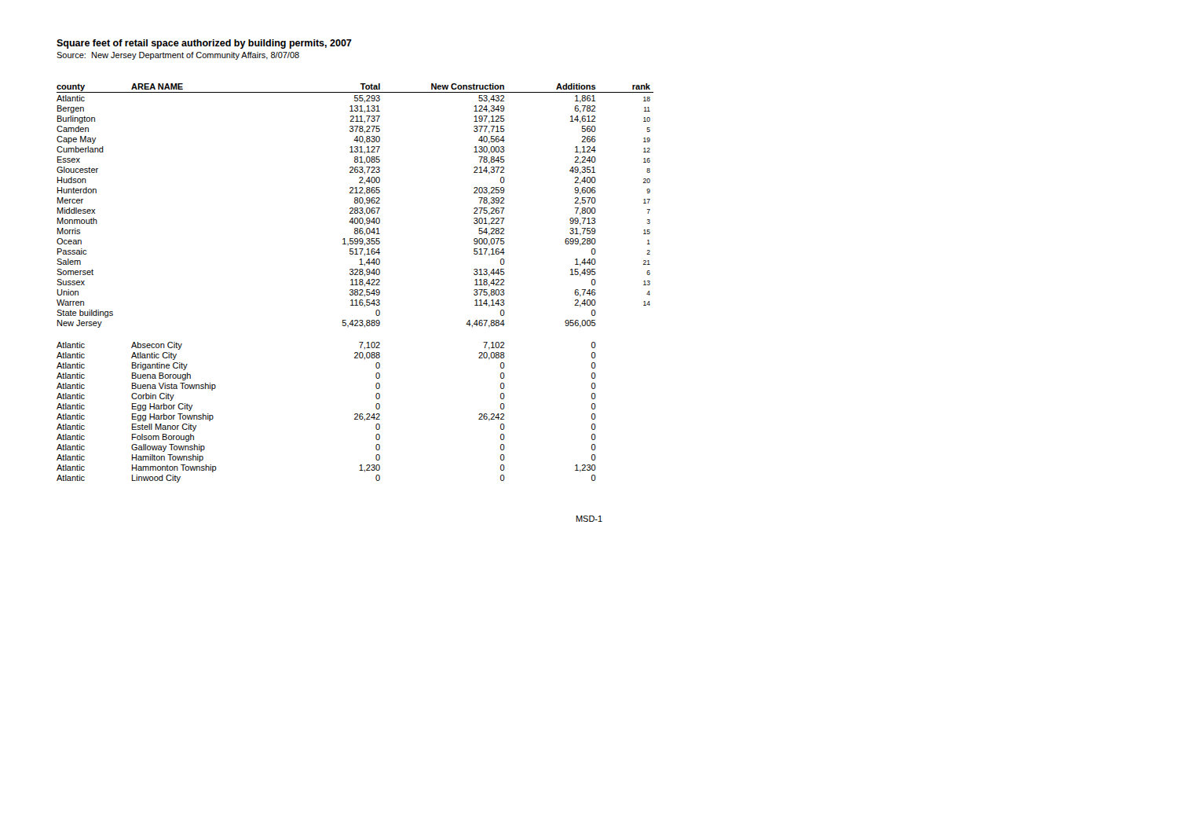Square feet of retail space authorized by building permits, 2007
Source: New Jersey Department of Community Affairs, 8/07/08
| county | AREA NAME | Total | New Construction | Additions | rank |
| --- | --- | --- | --- | --- | --- |
| Atlantic | | 55,293 | 53,432 | 1,861 | 18 |
| Bergen | | 131,131 | 124,349 | 6,782 | 11 |
| Burlington | | 211,737 | 197,125 | 14,612 | 10 |
| Camden | | 378,275 | 377,715 | 560 | 5 |
| Cape May | | 40,830 | 40,564 | 266 | 19 |
| Cumberland | | 131,127 | 130,003 | 1,124 | 12 |
| Essex | | 81,085 | 78,845 | 2,240 | 16 |
| Gloucester | | 263,723 | 214,372 | 49,351 | 8 |
| Hudson | | 2,400 | 0 | 2,400 | 20 |
| Hunterdon | | 212,865 | 203,259 | 9,606 | 9 |
| Mercer | | 80,962 | 78,392 | 2,570 | 17 |
| Middlesex | | 283,067 | 275,267 | 7,800 | 7 |
| Monmouth | | 400,940 | 301,227 | 99,713 | 3 |
| Morris | | 86,041 | 54,282 | 31,759 | 15 |
| Ocean | | 1,599,355 | 900,075 | 699,280 | 1 |
| Passaic | | 517,164 | 517,164 | 0 | 2 |
| Salem | | 1,440 | 0 | 1,440 | 21 |
| Somerset | | 328,940 | 313,445 | 15,495 | 6 |
| Sussex | | 118,422 | 118,422 | 0 | 13 |
| Union | | 382,549 | 375,803 | 6,746 | 4 |
| Warren | | 116,543 | 114,143 | 2,400 | 14 |
| State buildings | | 0 | 0 | 0 | |
| New Jersey | | 5,423,889 | 4,467,884 | 956,005 | |
| Atlantic | Absecon City | 7,102 | 7,102 | 0 | |
| Atlantic | Atlantic City | 20,088 | 20,088 | 0 | |
| Atlantic | Brigantine City | 0 | 0 | 0 | |
| Atlantic | Buena Borough | 0 | 0 | 0 | |
| Atlantic | Buena Vista Township | 0 | 0 | 0 | |
| Atlantic | Corbin City | 0 | 0 | 0 | |
| Atlantic | Egg Harbor City | 0 | 0 | 0 | |
| Atlantic | Egg Harbor Township | 26,242 | 26,242 | 0 | |
| Atlantic | Estell Manor City | 0 | 0 | 0 | |
| Atlantic | Folsom Borough | 0 | 0 | 0 | |
| Atlantic | Galloway Township | 0 | 0 | 0 | |
| Atlantic | Hamilton Township | 0 | 0 | 0 | |
| Atlantic | Hammonton Township | 1,230 | 0 | 1,230 | |
| Atlantic | Linwood City | 0 | 0 | 0 | |
MSD-1